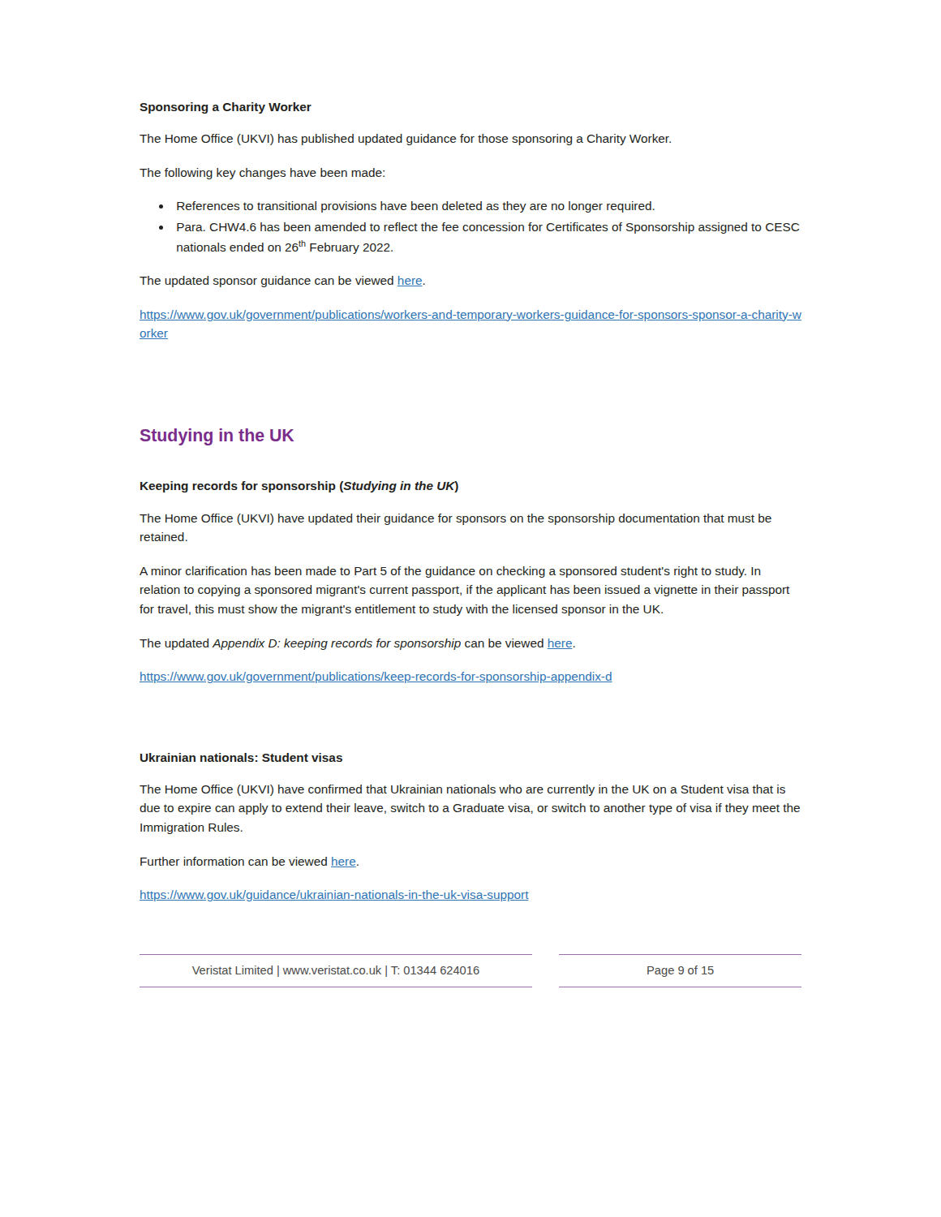Sponsoring a Charity Worker
The Home Office (UKVI) has published updated guidance for those sponsoring a Charity Worker.
The following key changes have been made:
References to transitional provisions have been deleted as they are no longer required.
Para. CHW4.6 has been amended to reflect the fee concession for Certificates of Sponsorship assigned to CESC nationals ended on 26th February 2022.
The updated sponsor guidance can be viewed here.
https://www.gov.uk/government/publications/workers-and-temporary-workers-guidance-for-sponsors-sponsor-a-charity-worker
Studying in the UK
Keeping records for sponsorship (Studying in the UK)
The Home Office (UKVI) have updated their guidance for sponsors on the sponsorship documentation that must be retained.
A minor clarification has been made to Part 5 of the guidance on checking a sponsored student's right to study. In relation to copying a sponsored migrant's current passport, if the applicant has been issued a vignette in their passport for travel, this must show the migrant's entitlement to study with the licensed sponsor in the UK.
The updated Appendix D: keeping records for sponsorship can be viewed here.
https://www.gov.uk/government/publications/keep-records-for-sponsorship-appendix-d
Ukrainian nationals: Student visas
The Home Office (UKVI) have confirmed that Ukrainian nationals who are currently in the UK on a Student visa that is due to expire can apply to extend their leave, switch to a Graduate visa, or switch to another type of visa if they meet the Immigration Rules.
Further information can be viewed here.
https://www.gov.uk/guidance/ukrainian-nationals-in-the-uk-visa-support
Veristat Limited | www.veristat.co.uk | T: 01344 624016
Page 9 of 15